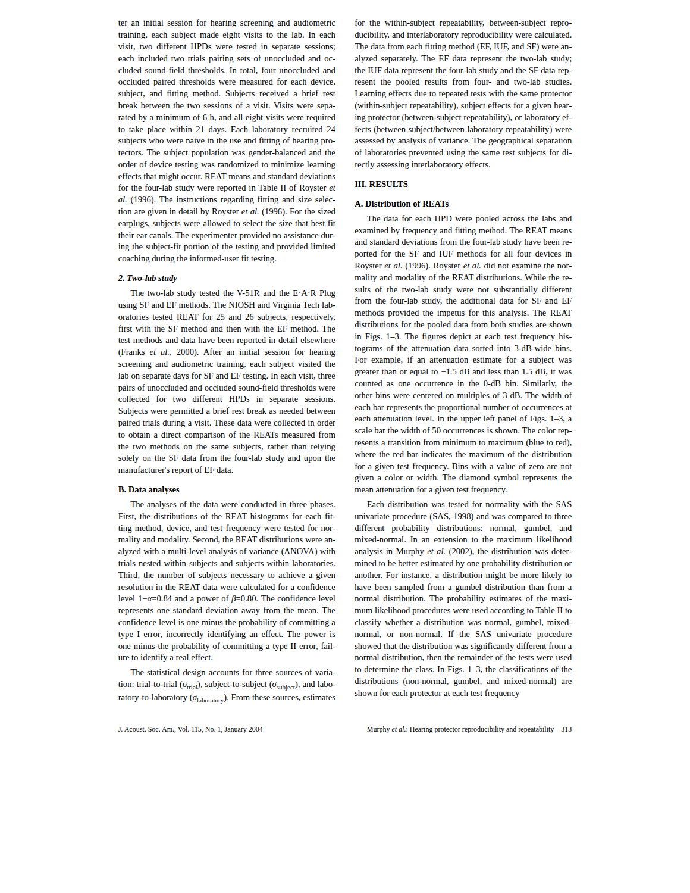ter an initial session for hearing screening and audiometric training, each subject made eight visits to the lab. In each visit, two different HPDs were tested in separate sessions; each included two trials pairing sets of unoccluded and occluded sound-field thresholds. In total, four unoccluded and occluded paired thresholds were measured for each device, subject, and fitting method. Subjects received a brief rest break between the two sessions of a visit. Visits were separated by a minimum of 6 h, and all eight visits were required to take place within 21 days. Each laboratory recruited 24 subjects who were naive in the use and fitting of hearing protectors. The subject population was gender-balanced and the order of device testing was randomized to minimize learning effects that might occur. REAT means and standard deviations for the four-lab study were reported in Table II of Royster et al. (1996). The instructions regarding fitting and size selection are given in detail by Royster et al. (1996). For the sized earplugs, subjects were allowed to select the size that best fit their ear canals. The experimenter provided no assistance during the subject-fit portion of the testing and provided limited coaching during the informed-user fit testing.
2. Two-lab study
The two-lab study tested the V-51R and the E·A·R Plug using SF and EF methods. The NIOSH and Virginia Tech laboratories tested REAT for 25 and 26 subjects, respectively, first with the SF method and then with the EF method. The test methods and data have been reported in detail elsewhere (Franks et al., 2000). After an initial session for hearing screening and audiometric training, each subject visited the lab on separate days for SF and EF testing. In each visit, three pairs of unoccluded and occluded sound-field thresholds were collected for two different HPDs in separate sessions. Subjects were permitted a brief rest break as needed between paired trials during a visit. These data were collected in order to obtain a direct comparison of the REATs measured from the two methods on the same subjects, rather than relying solely on the SF data from the four-lab study and upon the manufacturer's report of EF data.
B. Data analyses
The analyses of the data were conducted in three phases. First, the distributions of the REAT histograms for each fitting method, device, and test frequency were tested for normality and modality. Second, the REAT distributions were analyzed with a multi-level analysis of variance (ANOVA) with trials nested within subjects and subjects within laboratories. Third, the number of subjects necessary to achieve a given resolution in the REAT data were calculated for a confidence level 1−α=0.84 and a power of β=0.80. The confidence level represents one standard deviation away from the mean. The confidence level is one minus the probability of committing a type I error, incorrectly identifying an effect. The power is one minus the probability of committing a type II error, failure to identify a real effect.
The statistical design accounts for three sources of variation: trial-to-trial (σtrial), subject-to-subject (σsubject), and laboratory-to-laboratory (σlaboratory). From these sources, estimates for the within-subject repeatability, between-subject reproducibility, and interlaboratory reproducibility were calculated. The data from each fitting method (EF, IUF, and SF) were analyzed separately. The EF data represent the two-lab study; the IUF data represent the four-lab study and the SF data represent the pooled results from four- and two-lab studies. Learning effects due to repeated tests with the same protector (within-subject repeatability), subject effects for a given hearing protector (between-subject repeatability), or laboratory effects (between subject/between laboratory repeatability) were assessed by analysis of variance. The geographical separation of laboratories prevented using the same test subjects for directly assessing interlaboratory effects.
III. RESULTS
A. Distribution of REATs
The data for each HPD were pooled across the labs and examined by frequency and fitting method. The REAT means and standard deviations from the four-lab study have been reported for the SF and IUF methods for all four devices in Royster et al. (1996). Royster et al. did not examine the normality and modality of the REAT distributions. While the results of the two-lab study were not substantially different from the four-lab study, the additional data for SF and EF methods provided the impetus for this analysis. The REAT distributions for the pooled data from both studies are shown in Figs. 1–3. The figures depict at each test frequency histograms of the attenuation data sorted into 3-dB-wide bins. For example, if an attenuation estimate for a subject was greater than or equal to −1.5 dB and less than 1.5 dB, it was counted as one occurrence in the 0-dB bin. Similarly, the other bins were centered on multiples of 3 dB. The width of each bar represents the proportional number of occurrences at each attenuation level. In the upper left panel of Figs. 1–3, a scale bar the width of 50 occurrences is shown. The color represents a transition from minimum to maximum (blue to red), where the red bar indicates the maximum of the distribution for a given test frequency. Bins with a value of zero are not given a color or width. The diamond symbol represents the mean attenuation for a given test frequency.
Each distribution was tested for normality with the SAS univariate procedure (SAS, 1998) and was compared to three different probability distributions: normal, gumbel, and mixed-normal. In an extension to the maximum likelihood analysis in Murphy et al. (2002), the distribution was determined to be better estimated by one probability distribution or another. For instance, a distribution might be more likely to have been sampled from a gumbel distribution than from a normal distribution. The probability estimates of the maximum likelihood procedures were used according to Table II to classify whether a distribution was normal, gumbel, mixed-normal, or non-normal. If the SAS univariate procedure showed that the distribution was significantly different from a normal distribution, then the remainder of the tests were used to determine the class. In Figs. 1–3, the classifications of the distributions (non-normal, gumbel, and mixed-normal) are shown for each protector at each test frequency
J. Acoust. Soc. Am., Vol. 115, No. 1, January 2004 Murphy et al.: Hearing protector reproducibility and repeatability 313